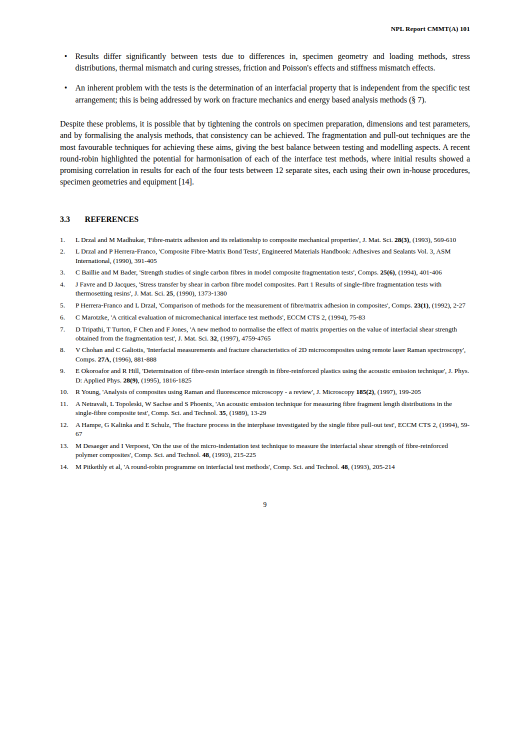NPL Report CMMT(A) 101
Results differ significantly between tests due to differences in, specimen geometry and loading methods, stress distributions, thermal mismatch and curing stresses, friction and Poisson's effects and stiffness mismatch effects.
An inherent problem with the tests is the determination of an interfacial property that is independent from the specific test arrangement; this is being addressed by work on fracture mechanics and energy based analysis methods (§ 7).
Despite these problems, it is possible that by tightening the controls on specimen preparation, dimensions and test parameters, and by formalising the analysis methods, that consistency can be achieved. The fragmentation and pull-out techniques are the most favourable techniques for achieving these aims, giving the best balance between testing and modelling aspects. A recent round-robin highlighted the potential for harmonisation of each of the interface test methods, where initial results showed a promising correlation in results for each of the four tests between 12 separate sites, each using their own in-house procedures, specimen geometries and equipment [14].
3.3 REFERENCES
L Drzal and M Madhukar, 'Fibre-matrix adhesion and its relationship to composite mechanical properties', J. Mat. Sci. 28(3), (1993), 569-610
L Drzal and P Herrera-Franco, 'Composite Fibre-Matrix Bond Tests', Engineered Materials Handbook: Adhesives and Sealants Vol. 3, ASM International, (1990), 391-405
C Baillie and M Bader, 'Strength studies of single carbon fibres in model composite fragmentation tests', Comps. 25(6), (1994), 401-406
J Favre and D Jacques, 'Stress transfer by shear in carbon fibre model composites. Part 1 Results of single-fibre fragmentation tests with thermosetting resins', J. Mat. Sci. 25, (1990), 1373-1380
P Herrera-Franco and L Drzal, 'Comparison of methods for the measurement of fibre/matrix adhesion in composites', Comps. 23(1), (1992), 2-27
C Marotzke, 'A critical evaluation of micromechanical interface test methods', ECCM CTS 2, (1994), 75-83
D Tripathi, T Turton, F Chen and F Jones, 'A new method to normalise the effect of matrix properties on the value of interfacial shear strength obtained from the fragmentation test', J. Mat. Sci. 32, (1997), 4759-4765
V Chohan and C Galiotis, 'Interfacial measurements and fracture characteristics of 2D microcomposites using remote laser Raman spectroscopy', Comps. 27A, (1996), 881-888
E Okoroafor and R Hill, 'Determination of fibre-resin interface strength in fibre-reinforced plastics using the acoustic emission technique', J. Phys. D: Applied Phys. 28(9), (1995), 1816-1825
R Young, 'Analysis of composites using Raman and fluorescence microscopy - a review', J. Microscopy 185(2), (1997), 199-205
A Netravali, L Topoleski, W Sachse and S Phoenix, 'An acoustic emission technique for measuring fibre fragment length distributions in the single-fibre composite test', Comp. Sci. and Technol. 35, (1989), 13-29
A Hampe, G Kalinka and E Schulz, 'The fracture process in the interphase investigated by the single fibre pull-out test', ECCM CTS 2, (1994), 59-67
M Desaeger and I Verpoest, 'On the use of the micro-indentation test technique to measure the interfacial shear strength of fibre-reinforced polymer composites', Comp. Sci. and Technol. 48, (1993), 215-225
M Pitkethly et al, 'A round-robin programme on interfacial test methods', Comp. Sci. and Technol. 48, (1993), 205-214
9